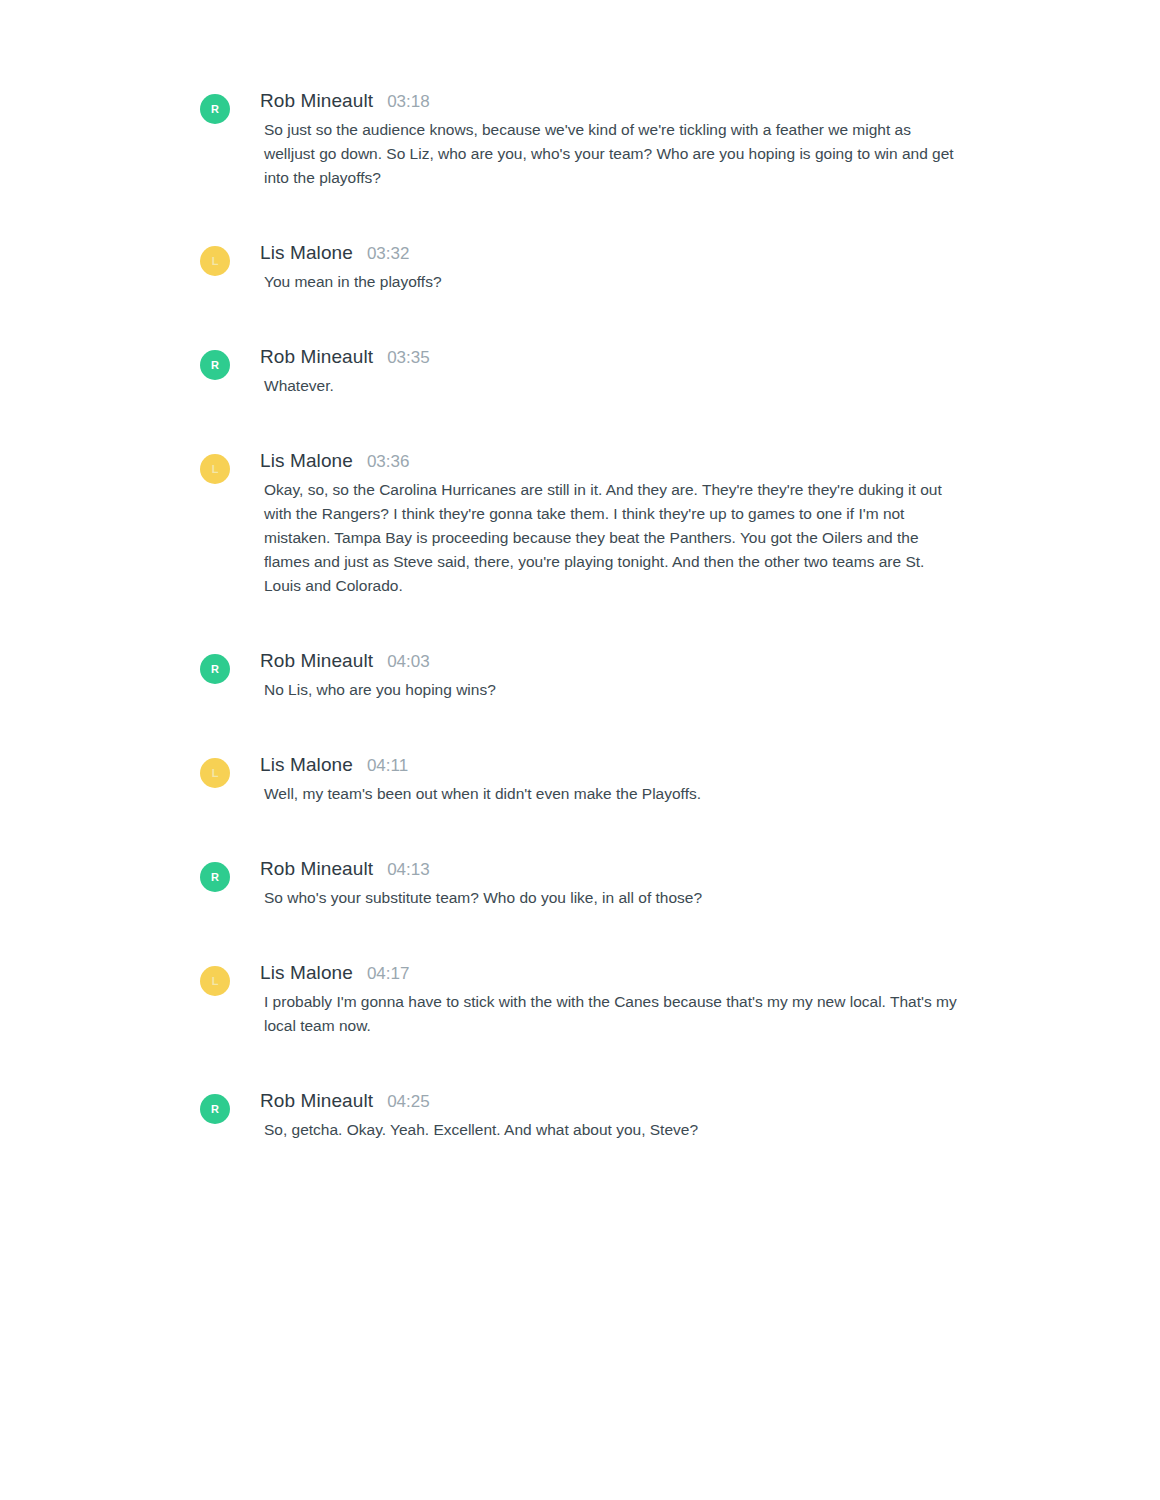R
Rob Mineault 03:18
So just so the audience knows, because we've kind of we're tickling with a feather we might as welljust go down. So Liz, who are you, who's your team? Who are you hoping is going to win and get into the playoffs?
L
Lis Malone 03:32
You mean in the playoffs?
R
Rob Mineault 03:35
Whatever.
L
Lis Malone 03:36
Okay, so, so the Carolina Hurricanes are still in it. And they are. They're they're they're duking it out with the Rangers? I think they're gonna take them. I think they're up to games to one if I'm not mistaken. Tampa Bay is proceeding because they beat the Panthers. You got the Oilers and the flames and just as Steve said, there, you're playing tonight. And then the other two teams are St. Louis and Colorado.
R
Rob Mineault 04:03
No Lis, who are you hoping wins?
L
Lis Malone 04:11
Well, my team's been out when it didn't even make the Playoffs.
R
Rob Mineault 04:13
So who's your substitute team? Who do you like, in all of those?
L
Lis Malone 04:17
I probably I'm gonna have to stick with the with the Canes because that's my my new local. That's my local team now.
R
Rob Mineault 04:25
So, getcha. Okay. Yeah. Excellent. And what about you, Steve?